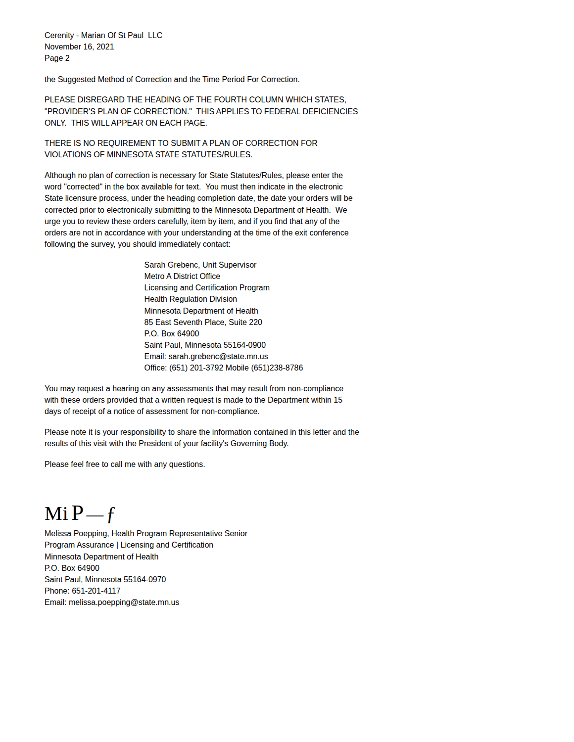Cerenity - Marian Of St Paul LLC
November 16, 2021
Page 2
the Suggested Method of Correction and the Time Period For Correction.
Please disregard the heading of the fourth column which states, "Provider's Plan of Correction." This applies to federal deficiencies only. This will appear on each page.
There is no requirement to submit a plan of correction for violations of Minnesota State Statutes/Rules.
Although no plan of correction is necessary for State Statutes/Rules, please enter the word "corrected" in the box available for text. You must then indicate in the electronic State licensure process, under the heading completion date, the date your orders will be corrected prior to electronically submitting to the Minnesota Department of Health. We urge you to review these orders carefully, item by item, and if you find that any of the orders are not in accordance with your understanding at the time of the exit conference following the survey, you should immediately contact:
Sarah Grebenc, Unit Supervisor
Metro A District Office
Licensing and Certification Program
Health Regulation Division
Minnesota Department of Health
85 East Seventh Place, Suite 220
P.O. Box 64900
Saint Paul, Minnesota 55164-0900
Email: sarah.grebenc@state.mn.us
Office: (651) 201-3792 Mobile (651)238-8786
You may request a hearing on any assessments that may result from non-compliance with these orders provided that a written request is made to the Department within 15 days of receipt of a notice of assessment for non-compliance.
Please note it is your responsibility to share the information contained in this letter and the results of this visit with the President of your facility's Governing Body.
Please feel free to call me with any questions.
Mi P — ƒ
Melissa Poepping, Health Program Representative Senior
Program Assurance | Licensing and Certification
Minnesota Department of Health
P.O. Box 64900
Saint Paul, Minnesota 55164-0970
Phone: 651-201-4117
Email: melissa.poepping@state.mn.us